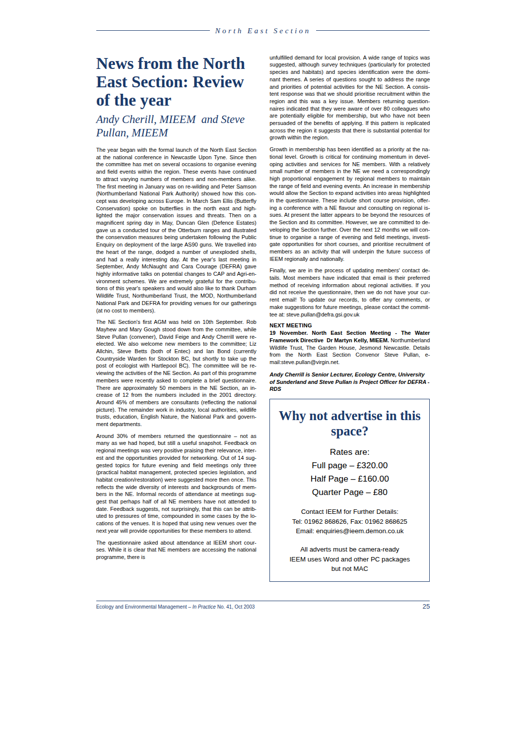North East Section
News from the North East Section: Review of the year
Andy Cherill, MIEEM and Steve Pullan, MIEEM
The year began with the formal launch of the North East Section at the national conference in Newcastle Upon Tyne. Since then the committee has met on several occasions to organise evening and field events within the region. These events have continued to attract varying numbers of members and non-members alike. The first meeting in January was on re-wilding and Peter Samson (Northumberland National Park Authority) showed how this concept was developing across Europe. In March Sam Ellis (Butterfly Conservation) spoke on butterflies in the north east and highlighted the major conservation issues and threats. Then on a magnificent spring day in May, Duncan Glen (Defence Estates) gave us a conducted tour of the Otterburn ranges and illustrated the conservation measures being undertaken following the Public Enquiry on deployment of the large AS90 guns. We travelled into the heart of the range, dodged a number of unexploded shells, and had a really interesting day. At the year's last meeting in September, Andy McNaught and Cara Courage (DEFRA) gave highly informative talks on potential changes to CAP and Agri-environment schemes. We are extremely grateful for the contributions of this year's speakers and would also like to thank Durham Wildlife Trust, Northumberland Trust, the MOD, Northumberland National Park and DEFRA for providing venues for our gatherings (at no cost to members).
The NE Section's first AGM was held on 10th September. Rob Mayhew and Mary Gough stood down from the committee, while Steve Pullan (convener), David Feige and Andy Cherrill were re-elected. We also welcome new members to the committee; Liz Allchin, Steve Betts (both of Entec) and Ian Bond (currently Countryside Warden for Stockton BC, but shortly to take up the post of ecologist with Hartlepool BC). The committee will be reviewing the activities of the NE Section. As part of this programme members were recently asked to complete a brief questionnaire. There are approximately 50 members in the NE Section, an increase of 12 from the numbers included in the 2001 directory. Around 45% of members are consultants (reflecting the national picture). The remainder work in industry, local authorities, wildlife trusts, education, English Nature, the National Park and government departments.
Around 30% of members returned the questionnaire – not as many as we had hoped, but still a useful snapshot. Feedback on regional meetings was very positive praising their relevance, interest and the opportunities provided for networking. Out of 14 suggested topics for future evening and field meetings only three (practical habitat management, protected species legislation, and habitat creation/restoration) were suggested more then once. This reflects the wide diversity of interests and backgrounds of members in the NE. Informal records of attendance at meetings suggest that perhaps half of all NE members have not attended to date. Feedback suggests, not surprisingly, that this can be attributed to pressures of time, compounded in some cases by the locations of the venues. It is hoped that using new venues over the next year will provide opportunities for these members to attend.
The questionnaire asked about attendance at IEEM short courses. While it is clear that NE members are accessing the national programme, there is
unfulfilled demand for local provision. A wide range of topics was suggested, although survey techniques (particularly for protected species and habitats) and species identification were the dominant themes. A series of questions sought to address the range and priorities of potential activities for the NE Section. A consistent response was that we should prioritise recruitment within the region and this was a key issue. Members returning questionnaires indicated that they were aware of over 80 colleagues who are potentially eligible for membership, but who have not been persuaded of the benefits of applying. If this pattern is replicated across the region it suggests that there is substantial potential for growth within the region.
Growth in membership has been identified as a priority at the national level. Growth is critical for continuing momentum in developing activities and services for NE members. With a relatively small number of members in the NE we need a correspondingly high proportional engagement by regional members to maintain the range of field and evening events. An increase in membership would allow the Section to expand activities into areas highlighted in the questionnaire. These include short course provision, offering a conference with a NE flavour and consulting on regional issues. At present the latter appears to be beyond the resources of the Section and its committee. However, we are committed to developing the Section further. Over the next 12 months we will continue to organise a range of evening and field meetings, investigate opportunities for short courses, and prioritise recruitment of members as an activity that will underpin the future success of IEEM regionally and nationally.
Finally, we are in the process of updating members' contact details. Most members have indicated that email is their preferred method of receiving information about regional activities. If you did not receive the questionnaire, then we do not have your current email! To update our records, to offer any comments, or make suggestions for future meetings, please contact the committee at: steve.pullan@defra.gsi.gov.uk
NEXT MEETING
19 November. North East Section Meeting - The Water Framework Directive Dr Martyn Kelly, MIEEM. Northumberland Wildlife Trust, The Garden House, Jesmond Newcastle. Details from the North East Section Convenor Steve Pullan, e-mail:steve.pullan@virgin.net.
Andy Cherrill is Senior Lecturer, Ecology Centre, University of Sunderland and Steve Pullan is Project Officer for DEFRA - RDS
Why not advertise in this space?
Rates are:
Full page – £320.00
Half Page – £160.00
Quarter Page – £80
Contact IEEM for Further Details:
Tel: 01962 868626, Fax: 01962 868625
Email: enquiries@ieem.demon.co.uk
All adverts must be camera-ready
IEEM uses Word and other PC packages
but not MAC
Ecology and Environmental Management – In Practice No. 41, Oct 2003
25